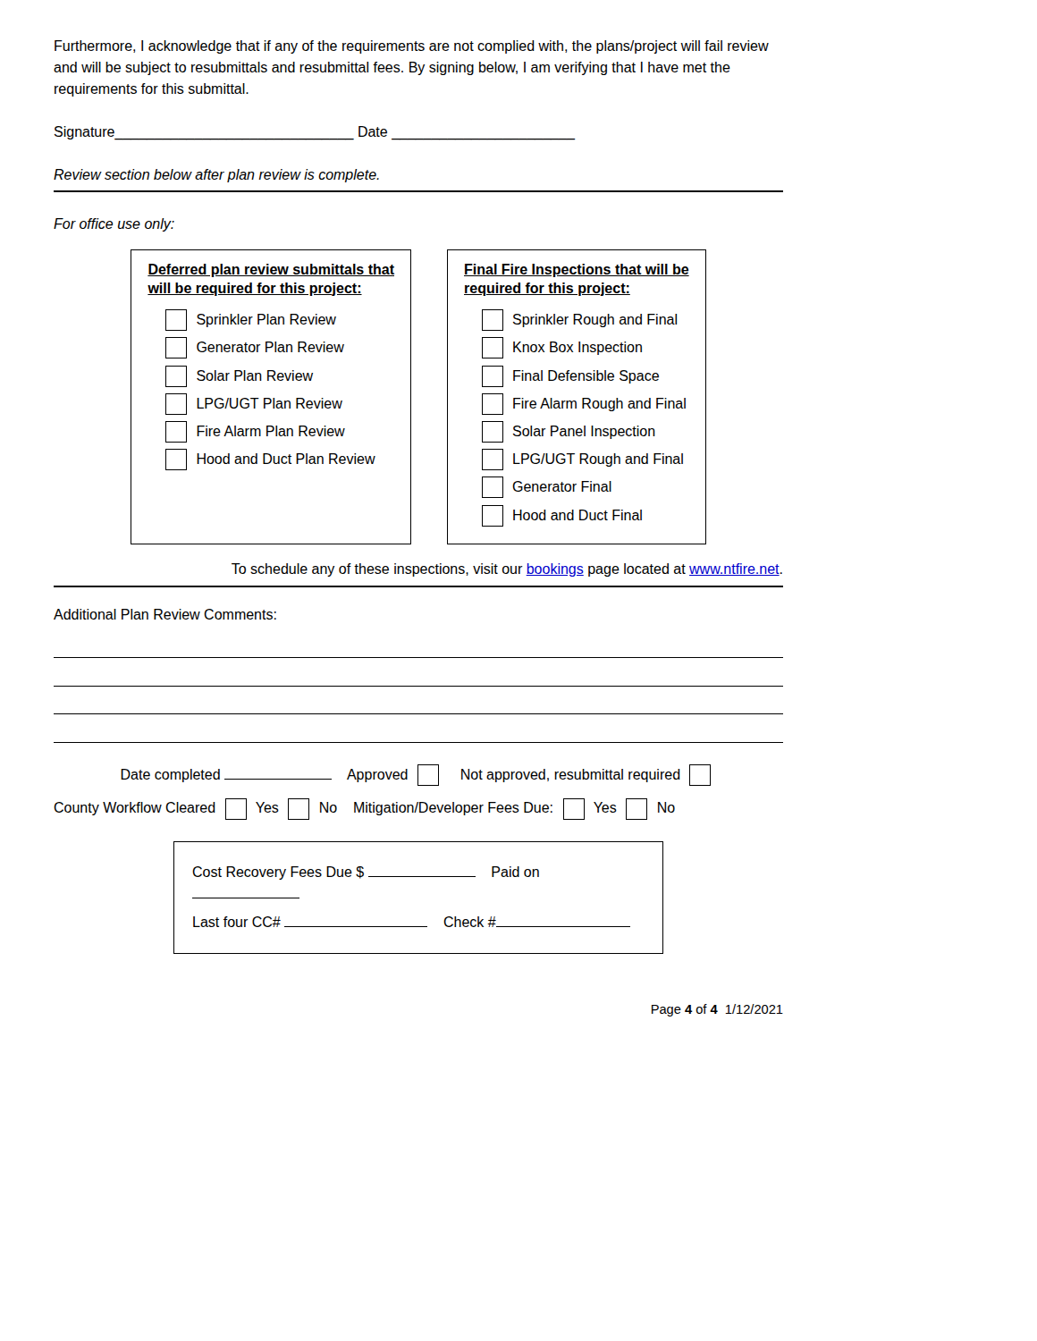Furthermore, I acknowledge that if any of the requirements are not complied with, the plans/project will fail review and will be subject to resubmittals and resubmittal fees. By signing below, I am verifying that I have met the requirements for this submittal.
Signature______________________________ Date _______________________
Review section below after plan review is complete.
For office use only:
Deferred plan review submittals that
will be required for this project:
Sprinkler Plan Review
Generator Plan Review
Solar Plan Review
LPG/UGT Plan Review
Fire Alarm Plan Review
Hood and Duct Plan Review
Final Fire Inspections that will be
required for this project:
Sprinkler Rough and Final
Knox Box Inspection
Final Defensible Space
Fire Alarm Rough and Final
Solar Panel Inspection
LPG/UGT Rough and Final
Generator Final
Hood and Duct Final
To schedule any of these inspections, visit our bookings page located at www.ntfire.net.
Additional Plan Review Comments:
Date completed Approved Not approved, resubmittal required
County Workflow Cleared Yes No Mitigation/Developer Fees Due: Yes No
Cost Recovery Fees Due $ Paid on
Last four CC# Check #
Page 4 of 4 1/12/2021